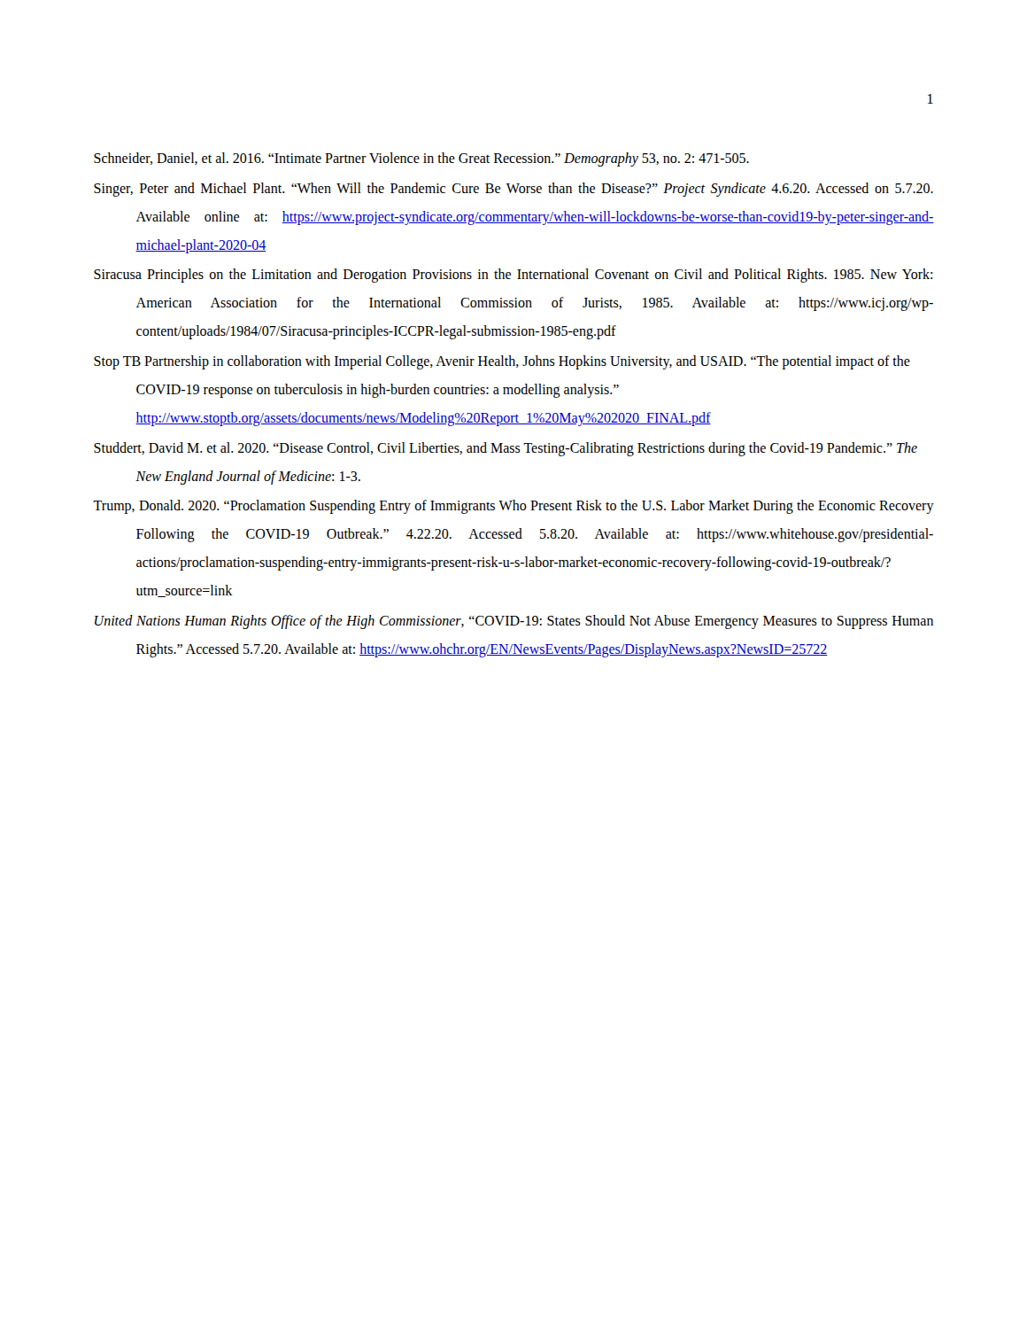1
Schneider, Daniel, et al. 2016. “Intimate Partner Violence in the Great Recession.” Demography 53, no. 2: 471-505.
Singer, Peter and Michael Plant. “When Will the Pandemic Cure Be Worse than the Disease?” Project Syndicate 4.6.20. Accessed on 5.7.20. Available online at: https://www.project-syndicate.org/commentary/when-will-lockdowns-be-worse-than-covid19-by-peter-singer-and-michael-plant-2020-04
Siracusa Principles on the Limitation and Derogation Provisions in the International Covenant on Civil and Political Rights. 1985. New York: American Association for the International Commission of Jurists, 1985. Available at: https://www.icj.org/wp-content/uploads/1984/07/Siracusa-principles-ICCPR-legal-submission-1985-eng.pdf
Stop TB Partnership in collaboration with Imperial College, Avenir Health, Johns Hopkins University, and USAID. “The potential impact of the COVID-19 response on tuberculosis in high-burden countries: a modelling analysis.” http://www.stoptb.org/assets/documents/news/Modeling%20Report_1%20May%202020_FINAL.pdf
Studdert, David M. et al. 2020. “Disease Control, Civil Liberties, and Mass Testing-Calibrating Restrictions during the Covid-19 Pandemic.” The New England Journal of Medicine: 1-3.
Trump, Donald. 2020. “Proclamation Suspending Entry of Immigrants Who Present Risk to the U.S. Labor Market During the Economic Recovery Following the COVID-19 Outbreak.” 4.22.20. Accessed 5.8.20. Available at: https://www.whitehouse.gov/presidential-actions/proclamation-suspending-entry-immigrants-present-risk-u-s-labor-market-economic-recovery-following-covid-19-outbreak/?utm_source=link
United Nations Human Rights Office of the High Commissioner, “COVID-19: States Should Not Abuse Emergency Measures to Suppress Human Rights.” Accessed 5.7.20. Available at: https://www.ohchr.org/EN/NewsEvents/Pages/DisplayNews.aspx?NewsID=25722